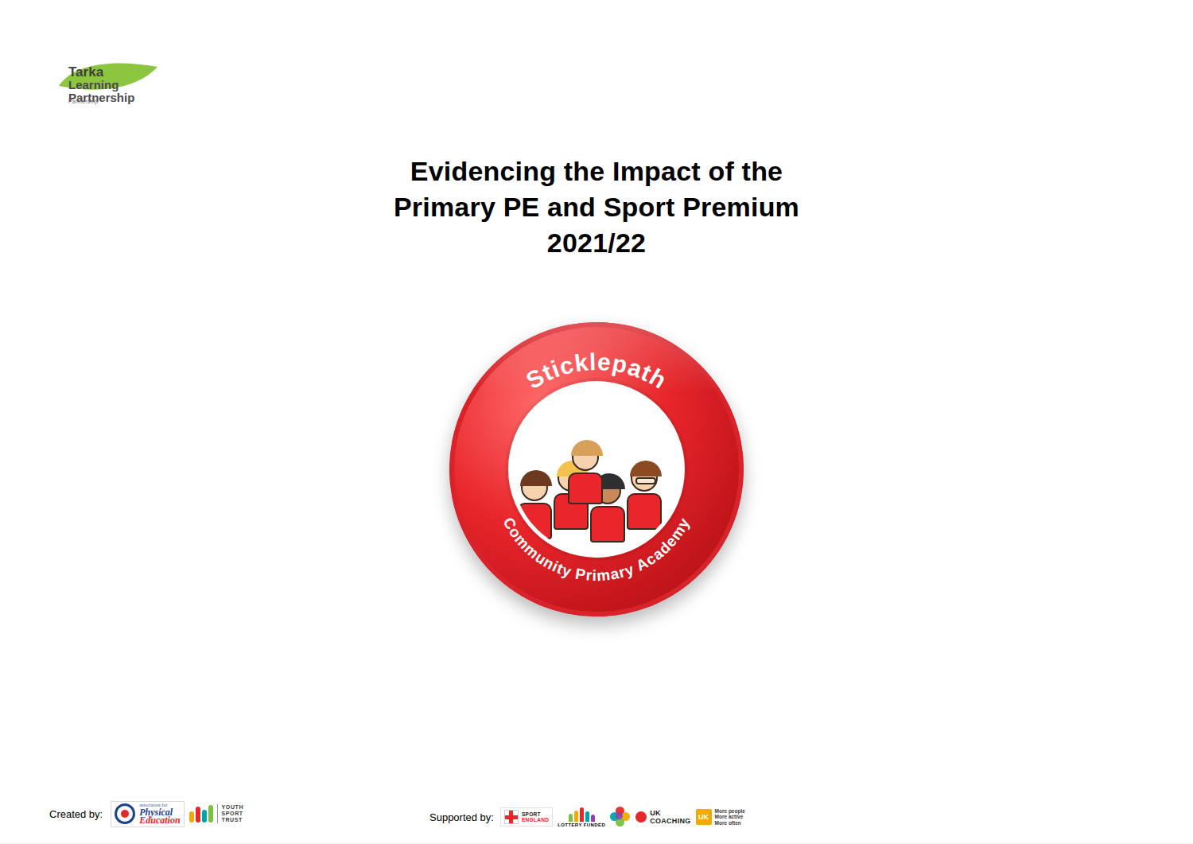Tarka
Learning
Partnership
Partnership
Evidencing the Impact of the Primary PE and Sport Premium 2021/22
Sticklepath Community Primary Academy
Created by:
association for Physical Education
Youth
Sport
Trust
Supported by:
SPORTENGLAND
LOTTERY FUNDED
UK
COACHING
UK
More people
More active
More often